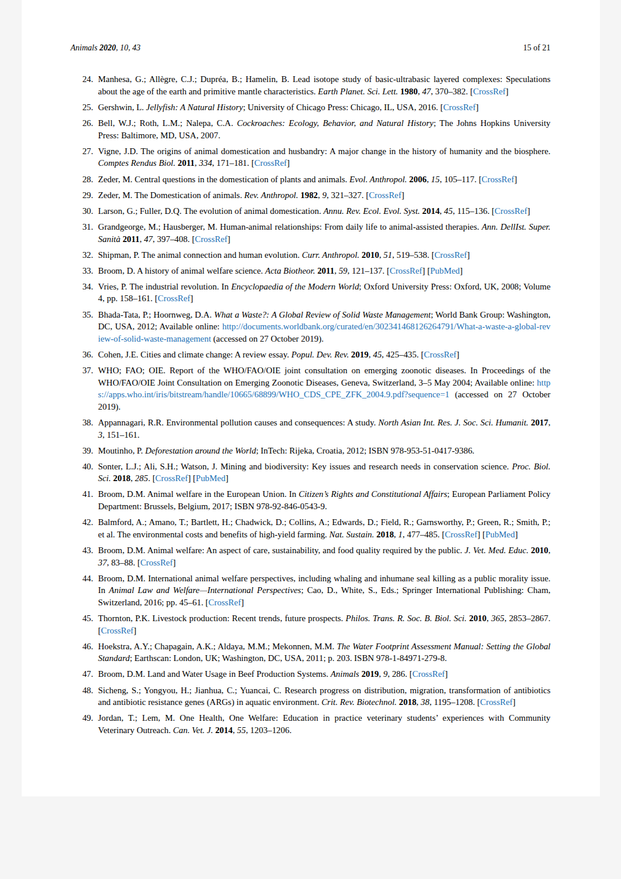Animals 2020, 10, 43
15 of 21
24. Manhesa, G.; Allègre, C.J.; Dupréa, B.; Hamelin, B. Lead isotope study of basic-ultrabasic layered complexes: Speculations about the age of the earth and primitive mantle characteristics. Earth Planet. Sci. Lett. 1980, 47, 370–382. [CrossRef]
25. Gershwin, L. Jellyfish: A Natural History; University of Chicago Press: Chicago, IL, USA, 2016. [CrossRef]
26. Bell, W.J.; Roth, L.M.; Nalepa, C.A. Cockroaches: Ecology, Behavior, and Natural History; The Johns Hopkins University Press: Baltimore, MD, USA, 2007.
27. Vigne, J.D. The origins of animal domestication and husbandry: A major change in the history of humanity and the biosphere. Comptes Rendus Biol. 2011, 334, 171–181. [CrossRef]
28. Zeder, M. Central questions in the domestication of plants and animals. Evol. Anthropol. 2006, 15, 105–117. [CrossRef]
29. Zeder, M. The Domestication of animals. Rev. Anthropol. 1982, 9, 321–327. [CrossRef]
30. Larson, G.; Fuller, D.Q. The evolution of animal domestication. Annu. Rev. Ecol. Evol. Syst. 2014, 45, 115–136. [CrossRef]
31. Grandgeorge, M.; Hausberger, M. Human-animal relationships: From daily life to animal-assisted therapies. Ann. DellIst. Super. Sanità 2011, 47, 397–408. [CrossRef]
32. Shipman, P. The animal connection and human evolution. Curr. Anthropol. 2010, 51, 519–538. [CrossRef]
33. Broom, D. A history of animal welfare science. Acta Biotheor. 2011, 59, 121–137. [CrossRef] [PubMed]
34. Vries, P. The industrial revolution. In Encyclopaedia of the Modern World; Oxford University Press: Oxford, UK, 2008; Volume 4, pp. 158–161. [CrossRef]
35. Bhada-Tata, P.; Hoornweg, D.A. What a Waste?: A Global Review of Solid Waste Management; World Bank Group: Washington, DC, USA, 2012; Available online: http://documents.worldbank.org/curated/en/302341468126264791/What-a-waste-a-global-review-of-solid-waste-management (accessed on 27 October 2019).
36. Cohen, J.E. Cities and climate change: A review essay. Popul. Dev. Rev. 2019, 45, 425–435. [CrossRef]
37. WHO; FAO; OIE. Report of the WHO/FAO/OIE joint consultation on emerging zoonotic diseases. In Proceedings of the WHO/FAO/OIE Joint Consultation on Emerging Zoonotic Diseases, Geneva, Switzerland, 3–5 May 2004; Available online: https://apps.who.int/iris/bitstream/handle/10665/68899/WHO_CDS_CPE_ZFK_2004.9.pdf?sequence=1 (accessed on 27 October 2019).
38. Appannagari, R.R. Environmental pollution causes and consequences: A study. North Asian Int. Res. J. Soc. Sci. Humanit. 2017, 3, 151–161.
39. Moutinho, P. Deforestation around the World; InTech: Rijeka, Croatia, 2012; ISBN 978-953-51-0417-9386.
40. Sonter, L.J.; Ali, S.H.; Watson, J. Mining and biodiversity: Key issues and research needs in conservation science. Proc. Biol. Sci. 2018, 285. [CrossRef] [PubMed]
41. Broom, D.M. Animal welfare in the European Union. In Citizen’s Rights and Constitutional Affairs; European Parliament Policy Department: Brussels, Belgium, 2017; ISBN 978-92-846-0543-9.
42. Balmford, A.; Amano, T.; Bartlett, H.; Chadwick, D.; Collins, A.; Edwards, D.; Field, R.; Garnsworthy, P.; Green, R.; Smith, P.; et al. The environmental costs and benefits of high-yield farming. Nat. Sustain. 2018, 1, 477–485. [CrossRef] [PubMed]
43. Broom, D.M. Animal welfare: An aspect of care, sustainability, and food quality required by the public. J. Vet. Med. Educ. 2010, 37, 83–88. [CrossRef]
44. Broom, D.M. International animal welfare perspectives, including whaling and inhumane seal killing as a public morality issue. In Animal Law and Welfare—International Perspectives; Cao, D., White, S., Eds.; Springer International Publishing: Cham, Switzerland, 2016; pp. 45–61. [CrossRef]
45. Thornton, P.K. Livestock production: Recent trends, future prospects. Philos. Trans. R. Soc. B. Biol. Sci. 2010, 365, 2853–2867. [CrossRef]
46. Hoekstra, A.Y.; Chapagain, A.K.; Aldaya, M.M.; Mekonnen, M.M. The Water Footprint Assessment Manual: Setting the Global Standard; Earthscan: London, UK; Washington, DC, USA, 2011; p. 203. ISBN 978-1-84971-279-8.
47. Broom, D.M. Land and Water Usage in Beef Production Systems. Animals 2019, 9, 286. [CrossRef]
48. Sicheng, S.; Yongyou, H.; Jianhua, C.; Yuancai, C. Research progress on distribution, migration, transformation of antibiotics and antibiotic resistance genes (ARGs) in aquatic environment. Crit. Rev. Biotechnol. 2018, 38, 1195–1208. [CrossRef]
49. Jordan, T.; Lem, M. One Health, One Welfare: Education in practice veterinary students’ experiences with Community Veterinary Outreach. Can. Vet. J. 2014, 55, 1203–1206.